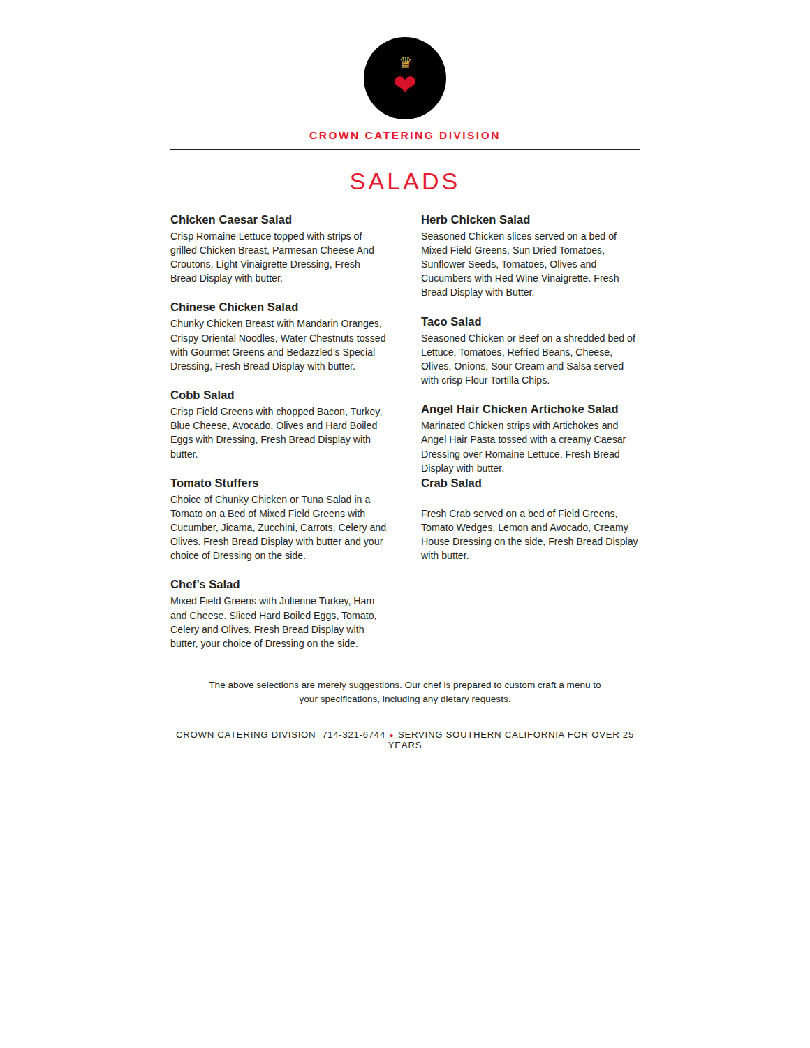♛
❤
Crown Catering Division
Salads
Chicken Caesar Salad
Crisp Romaine Lettuce topped with strips of grilled Chicken Breast, Parmesan Cheese And Croutons, Light Vinaigrette Dressing, Fresh Bread Display with butter.
Chinese Chicken Salad
Chunky Chicken Breast with Mandarin Oranges, Crispy Oriental Noodles, Water Chestnuts tossed with Gourmet Greens and Bedazzled’s Special Dressing, Fresh Bread Display with butter.
Cobb Salad
Crisp Field Greens with chopped Bacon, Turkey, Blue Cheese, Avocado, Olives and Hard Boiled Eggs with Dressing, Fresh Bread Display with butter.
Tomato Stuffers
Choice of Chunky Chicken or Tuna Salad in a Tomato on a Bed of Mixed Field Greens with Cucumber, Jicama, Zucchini, Carrots, Celery and Olives. Fresh Bread Display with butter and your choice of Dressing on the side.
Chef’s Salad
Mixed Field Greens with Julienne Turkey, Ham and Cheese. Sliced Hard Boiled Eggs, Tomato, Celery and Olives. Fresh Bread Display with butter, your choice of Dressing on the side.
Herb Chicken Salad
Seasoned Chicken slices served on a bed of Mixed Field Greens, Sun Dried Tomatoes, Sunflower Seeds, Tomatoes, Olives and Cucumbers with Red Wine Vinaigrette. Fresh Bread Display with Butter.
Taco Salad
Seasoned Chicken or Beef on a shredded bed of Lettuce, Tomatoes, Refried Beans, Cheese, Olives, Onions, Sour Cream and Salsa served with crisp Flour Tortilla Chips.
Angel Hair Chicken Artichoke Salad
Marinated Chicken strips with Artichokes and Angel Hair Pasta tossed with a creamy Caesar Dressing over Romaine Lettuce. Fresh Bread Display with butter.
Crab Salad
Fresh Crab served on a bed of Field Greens, Tomato Wedges, Lemon and Avocado, Creamy House Dressing on the side, Fresh Bread Display with butter.
The above selections are merely suggestions. Our chef is prepared to custom craft a menu to your specifications, including any dietary requests.
CROWN CATERING DIVISION 714-321-6744•SERVING SOUTHERN CALIFORNIA FOR OVER 25 YEARS